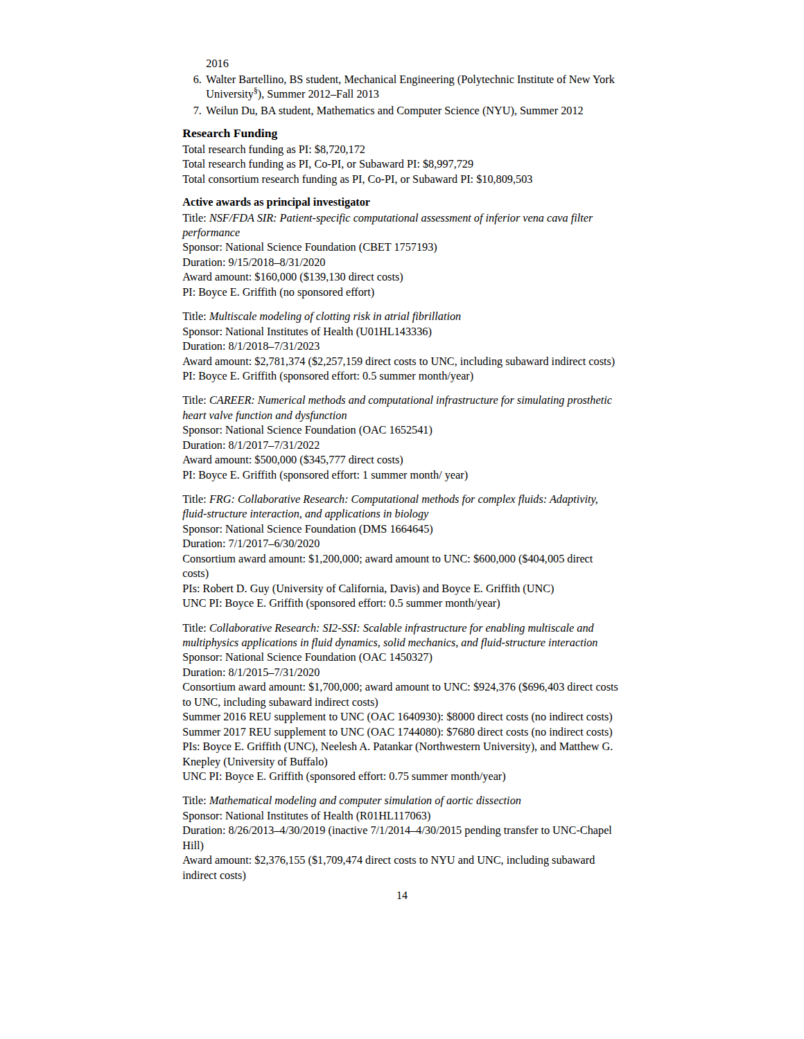2016
6. Walter Bartellino, BS student, Mechanical Engineering (Polytechnic Institute of New York University§), Summer 2012–Fall 2013
7. Weilun Du, BA student, Mathematics and Computer Science (NYU), Summer 2012
Research Funding
Total research funding as PI: $8,720,172
Total research funding as PI, Co-PI, or Subaward PI: $8,997,729
Total consortium research funding as PI, Co-PI, or Subaward PI: $10,809,503
Active awards as principal investigator
Title: NSF/FDA SIR: Patient-specific computational assessment of inferior vena cava filter performance
Sponsor: National Science Foundation (CBET 1757193)
Duration: 9/15/2018–8/31/2020
Award amount: $160,000 ($139,130 direct costs)
PI: Boyce E. Griffith (no sponsored effort)
Title: Multiscale modeling of clotting risk in atrial fibrillation
Sponsor: National Institutes of Health (U01HL143336)
Duration: 8/1/2018–7/31/2023
Award amount: $2,781,374 ($2,257,159 direct costs to UNC, including subaward indirect costs)
PI: Boyce E. Griffith (sponsored effort: 0.5 summer month/year)
Title: CAREER: Numerical methods and computational infrastructure for simulating prosthetic heart valve function and dysfunction
Sponsor: National Science Foundation (OAC 1652541)
Duration: 8/1/2017–7/31/2022
Award amount: $500,000 ($345,777 direct costs)
PI: Boyce E. Griffith (sponsored effort: 1 summer month/ year)
Title: FRG: Collaborative Research: Computational methods for complex fluids: Adaptivity, fluid-structure interaction, and applications in biology
Sponsor: National Science Foundation (DMS 1664645)
Duration: 7/1/2017–6/30/2020
Consortium award amount: $1,200,000; award amount to UNC: $600,000 ($404,005 direct costs)
PIs: Robert D. Guy (University of California, Davis) and Boyce E. Griffith (UNC)
UNC PI: Boyce E. Griffith (sponsored effort: 0.5 summer month/year)
Title: Collaborative Research: SI2-SSI: Scalable infrastructure for enabling multiscale and multiphysics applications in fluid dynamics, solid mechanics, and fluid-structure interaction
Sponsor: National Science Foundation (OAC 1450327)
Duration: 8/1/2015–7/31/2020
Consortium award amount: $1,700,000; award amount to UNC: $924,376 ($696,403 direct costs to UNC, including subaward indirect costs)
Summer 2016 REU supplement to UNC (OAC 1640930): $8000 direct costs (no indirect costs)
Summer 2017 REU supplement to UNC (OAC 1744080): $7680 direct costs (no indirect costs)
PIs: Boyce E. Griffith (UNC), Neelesh A. Patankar (Northwestern University), and Matthew G. Knepley (University of Buffalo)
UNC PI: Boyce E. Griffith (sponsored effort: 0.75 summer month/year)
Title: Mathematical modeling and computer simulation of aortic dissection
Sponsor: National Institutes of Health (R01HL117063)
Duration: 8/26/2013–4/30/2019 (inactive 7/1/2014–4/30/2015 pending transfer to UNC-Chapel Hill)
Award amount: $2,376,155 ($1,709,474 direct costs to NYU and UNC, including subaward indirect costs)
14